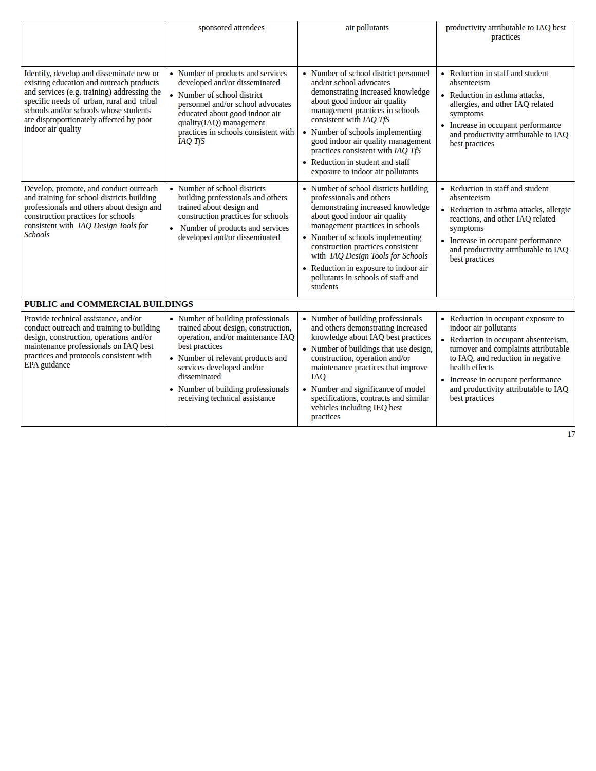| | sponsored attendees | air pollutants | productivity attributable to IAQ best practices |
| Identify, develop and disseminate new or existing education and outreach products and services (e.g. training) addressing the specific needs of urban, rural and tribal schools and/or schools whose students are disproportionately affected by poor indoor air quality | Number of products and services developed and/or disseminated Number of school district personnel and/or school advocates educated about good indoor air quality(IAQ) management practices in schools consistent with IAQ TfS | Number of school district personnel and/or school advocates demonstrating increased knowledge about good indoor air quality management practices in schools consistent with IAQ TfS Number of schools implementing good indoor air quality management practices consistent with IAQ TfS Reduction in student and staff exposure to indoor air pollutants | Reduction in staff and student absenteeism Reduction in asthma attacks, allergies, and other IAQ related symptoms Increase in occupant performance and productivity attributable to IAQ best practices |
| Develop, promote, and conduct outreach and training for school districts building professionals and others about design and construction practices for schools consistent with IAQ Design Tools for Schools | Number of school districts building professionals and others trained about design and construction practices for schools Number of products and services developed and/or disseminated | Number of school districts building professionals and others demonstrating increased knowledge about good indoor air quality management practices in schools Number of schools implementing construction practices consistent with IAQ Design Tools for Schools Reduction in exposure to indoor air pollutants in schools of staff and students | Reduction in staff and student absenteeism Reduction in asthma attacks, allergic reactions, and other IAQ related symptoms Increase in occupant performance and productivity attributable to IAQ best practices |
| PUBLIC and COMMERCIAL BUILDINGS |
| Provide technical assistance, and/or conduct outreach and training to building design, construction, operations and/or maintenance professionals on IAQ best practices and protocols consistent with EPA guidance | Number of building professionals trained about design, construction, operation, and/or maintenance IAQ best practices Number of relevant products and services developed and/or disseminated Number of building professionals receiving technical assistance | Number of building professionals and others demonstrating increased knowledge about IAQ best practices Number of buildings that use design, construction, operation and/or maintenance practices that improve IAQ Number and significance of model specifications, contracts and similar vehicles including IEQ best practices | Reduction in occupant exposure to indoor air pollutants Reduction in occupant absenteeism, turnover and complaints attributable to IAQ, and reduction in negative health effects Increase in occupant performance and productivity attributable to IAQ best practices |
17